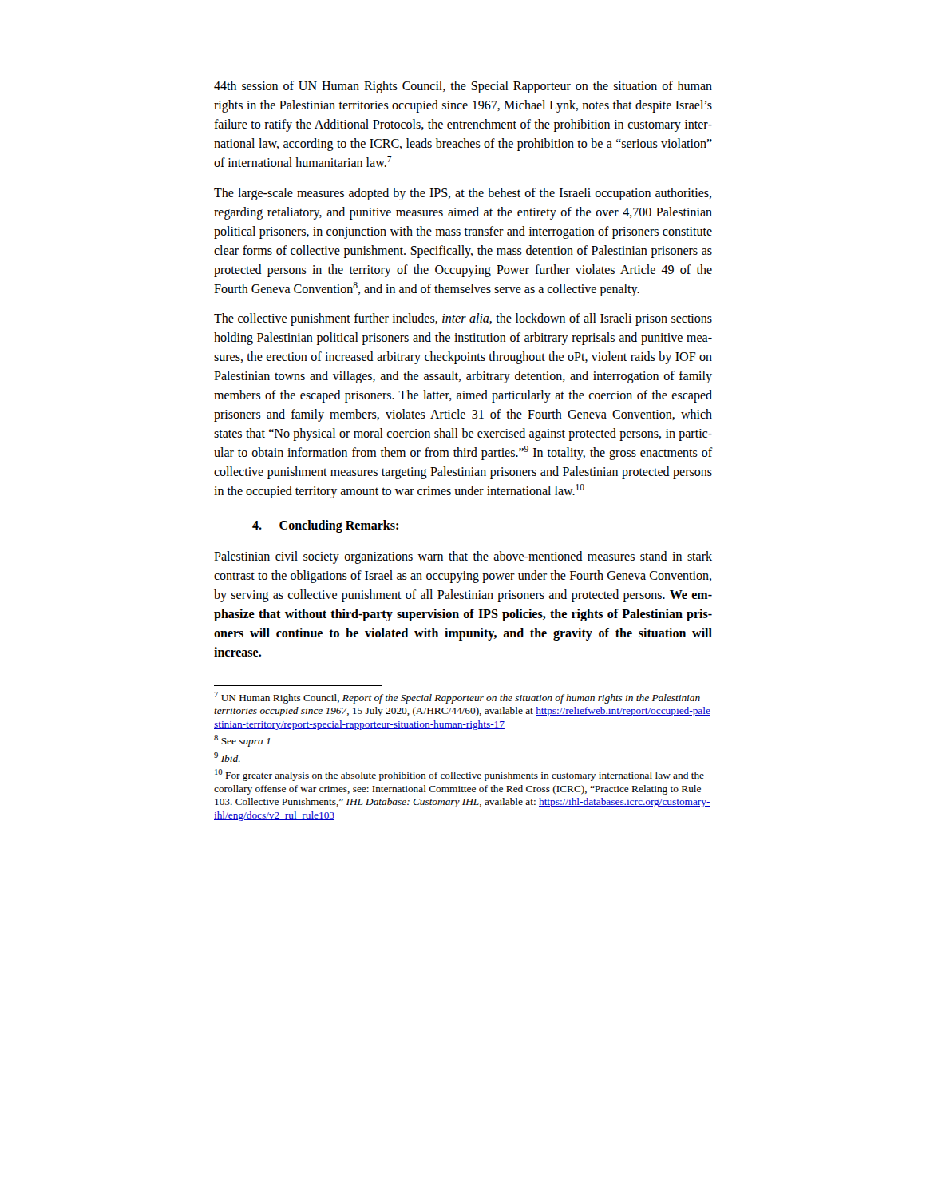44th session of UN Human Rights Council, the Special Rapporteur on the situation of human rights in the Palestinian territories occupied since 1967, Michael Lynk, notes that despite Israel’s failure to ratify the Additional Protocols, the entrenchment of the prohibition in customary international law, according to the ICRC, leads breaches of the prohibition to be a “serious violation” of international humanitarian law.7
The large-scale measures adopted by the IPS, at the behest of the Israeli occupation authorities, regarding retaliatory, and punitive measures aimed at the entirety of the over 4,700 Palestinian political prisoners, in conjunction with the mass transfer and interrogation of prisoners constitute clear forms of collective punishment. Specifically, the mass detention of Palestinian prisoners as protected persons in the territory of the Occupying Power further violates Article 49 of the Fourth Geneva Convention8, and in and of themselves serve as a collective penalty.
The collective punishment further includes, inter alia, the lockdown of all Israeli prison sections holding Palestinian political prisoners and the institution of arbitrary reprisals and punitive measures, the erection of increased arbitrary checkpoints throughout the oPt, violent raids by IOF on Palestinian towns and villages, and the assault, arbitrary detention, and interrogation of family members of the escaped prisoners. The latter, aimed particularly at the coercion of the escaped prisoners and family members, violates Article 31 of the Fourth Geneva Convention, which states that “No physical or moral coercion shall be exercised against protected persons, in particular to obtain information from them or from third parties.”9 In totality, the gross enactments of collective punishment measures targeting Palestinian prisoners and Palestinian protected persons in the occupied territory amount to war crimes under international law.10
4. Concluding Remarks:
Palestinian civil society organizations warn that the above-mentioned measures stand in stark contrast to the obligations of Israel as an occupying power under the Fourth Geneva Convention, by serving as collective punishment of all Palestinian prisoners and protected persons. We emphasize that without third-party supervision of IPS policies, the rights of Palestinian prisoners will continue to be violated with impunity, and the gravity of the situation will increase.
7 UN Human Rights Council, Report of the Special Rapporteur on the situation of human rights in the Palestinian territories occupied since 1967, 15 July 2020, (A/HRC/44/60), available at https://reliefweb.int/report/occupied-palestinian-territory/report-special-rapporteur-situation-human-rights-17
8 See supra 1
9 Ibid.
10 For greater analysis on the absolute prohibition of collective punishments in customary international law and the corollary offense of war crimes, see: International Committee of the Red Cross (ICRC), “Practice Relating to Rule 103. Collective Punishments,” IHL Database: Customary IHL, available at: https://ihl-databases.icrc.org/customary-ihl/eng/docs/v2_rul_rule103